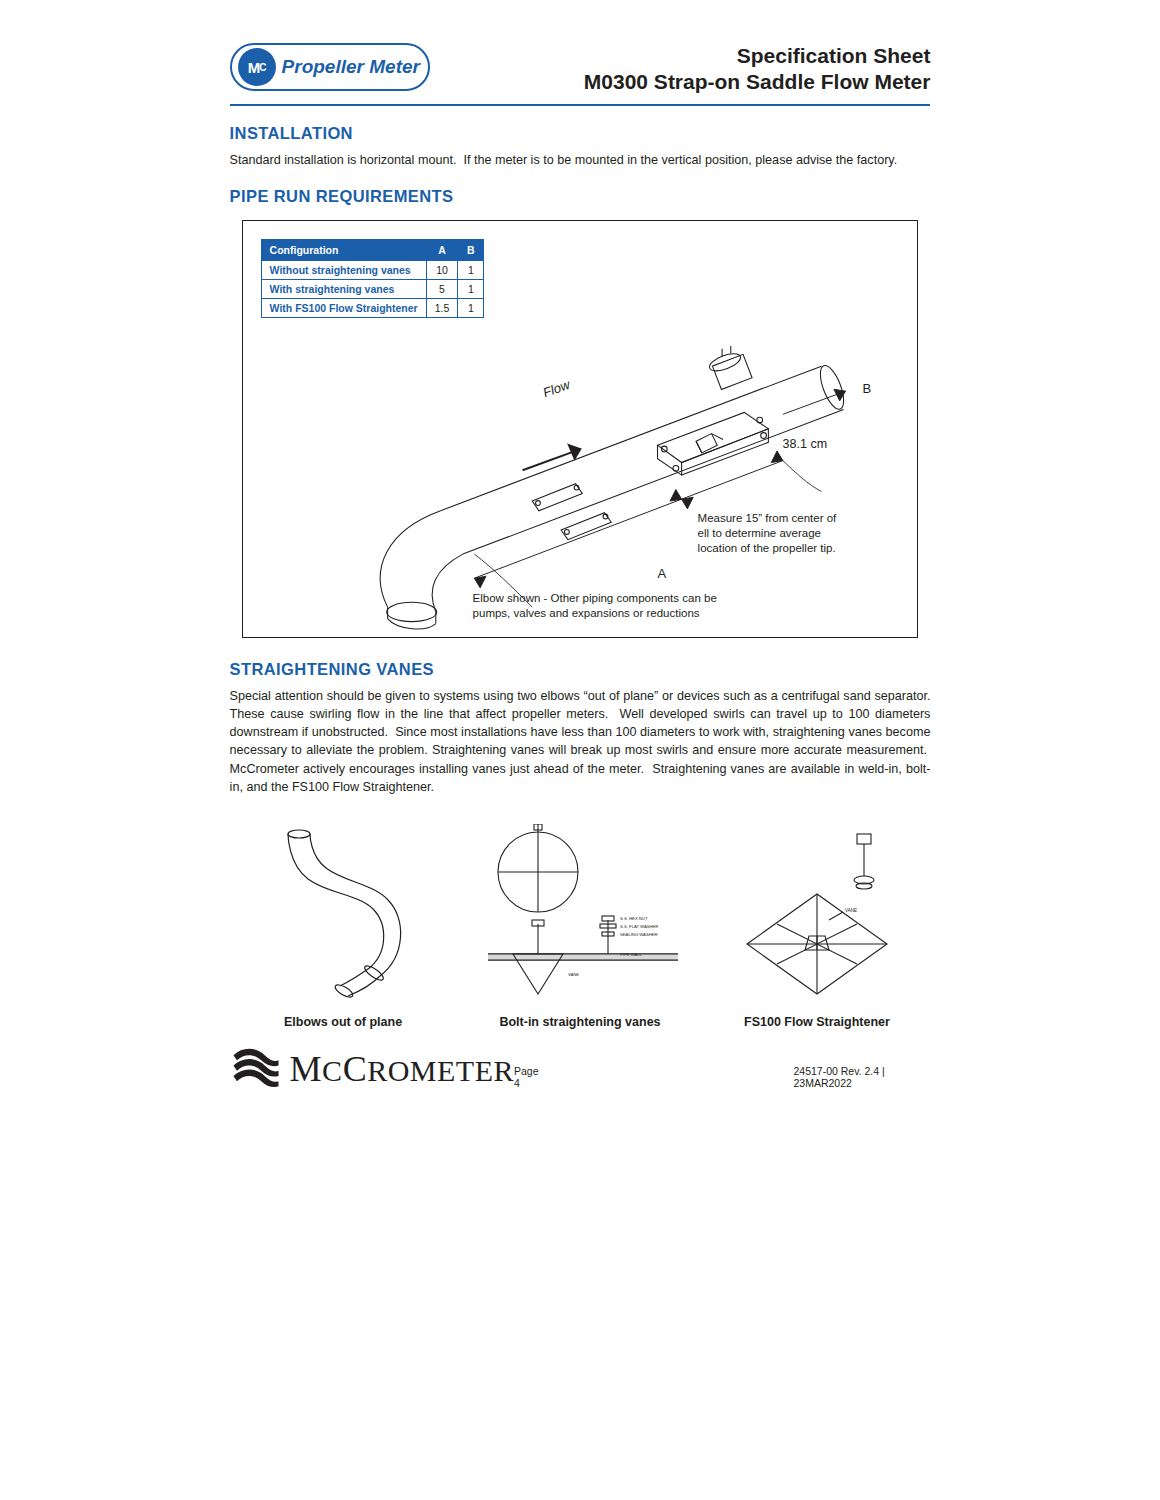MC
Propeller Meter
Specification Sheet
M0300 Strap-on Saddle Flow Meter
Installation
Standard installation is horizontal mount. If the meter is to be mounted in the vertical position, please advise the factory.
Pipe Run Requirements
| Configuration | A | B |
| --- | --- | --- |
| Without straightening vanes | 10 | 1 |
| With straightening vanes | 5 | 1 |
| With FS100 Flow Straightener | 1.5 | 1 |
Flow
A
38.1 cm
B
Measure 15” from center of
ell to determine average
location of the propeller tip.
Elbow shown - Other piping components can be
pumps, valves and expansions or reductions
Straightening Vanes
Special attention should be given to systems using two elbows “out of plane” or devices such as a centrifugal sand separator. These cause swirling flow in the line that affect propeller meters. Well developed swirls can travel up to 100 diameters downstream if unobstructed. Since most installations have less than 100 diameters to work with, straightening vanes become necessary to alleviate the problem. Straightening vanes will break up most swirls and ensure more accurate measurement. McCrometer actively encourages installing vanes just ahead of the meter. Straightening vanes are available in weld-in, bolt-in, and the FS100 Flow Straightener.
Elbows out of plane
S.S. HEX NUT S.S. FLAT WASHER SEALING WASHER PIPE WALL VANE
Bolt-in straightening vanes
VANE
FS100 Flow Straightener
MCCROMETER
Page 4 24517-00 Rev. 2.4 | 23MAR2022